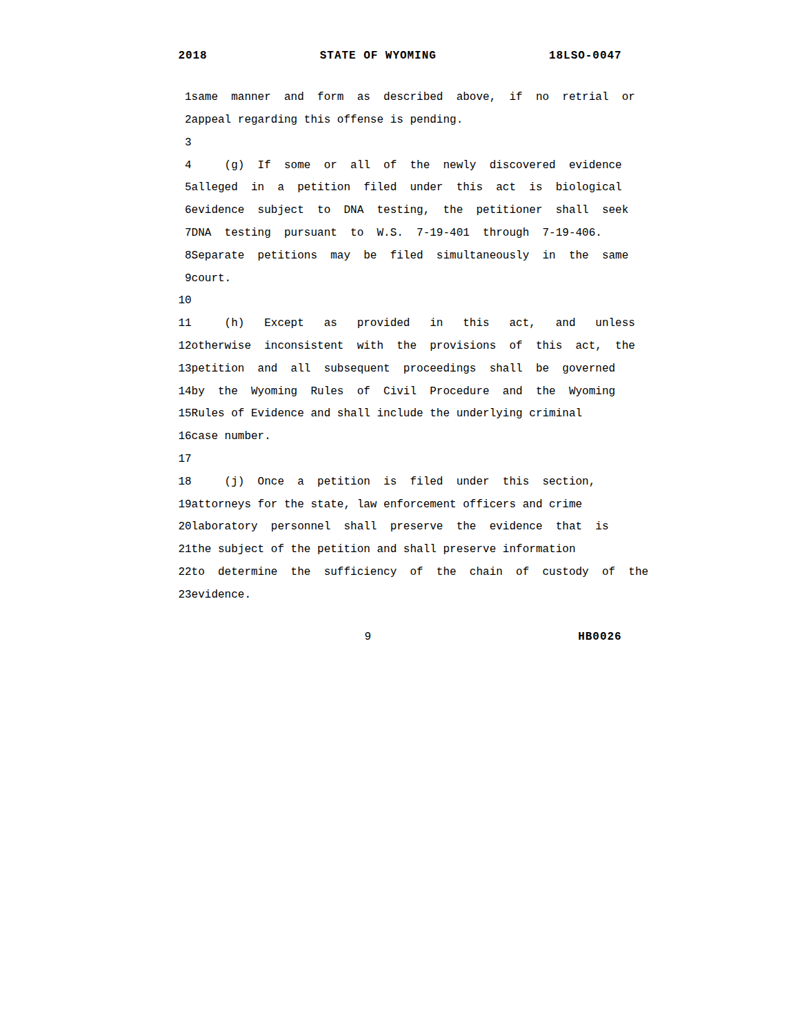2018 STATE OF WYOMING 18LSO-0047
| 1 | same manner and form as described above, if no retrial or |
| 2 | appeal regarding this offense is pending. |
| 3 | |
| 4 | (g) If some or all of the newly discovered evidence |
| 5 | alleged in a petition filed under this act is biological |
| 6 | evidence subject to DNA testing, the petitioner shall seek |
| 7 | DNA testing pursuant to W.S. 7-19-401 through 7-19-406. |
| 8 | Separate petitions may be filed simultaneously in the same |
| 9 | court. |
| 10 | |
| 11 | (h) Except as provided in this act, and unless |
| 12 | otherwise inconsistent with the provisions of this act, the |
| 13 | petition and all subsequent proceedings shall be governed |
| 14 | by the Wyoming Rules of Civil Procedure and the Wyoming |
| 15 | Rules of Evidence and shall include the underlying criminal |
| 16 | case number. |
| 17 | |
| 18 | (j) Once a petition is filed under this section, |
| 19 | attorneys for the state, law enforcement officers and crime |
| 20 | laboratory personnel shall preserve the evidence that is |
| 21 | the subject of the petition and shall preserve information |
| 22 | to determine the sufficiency of the chain of custody of the |
| 23 | evidence. |
9 HB0026